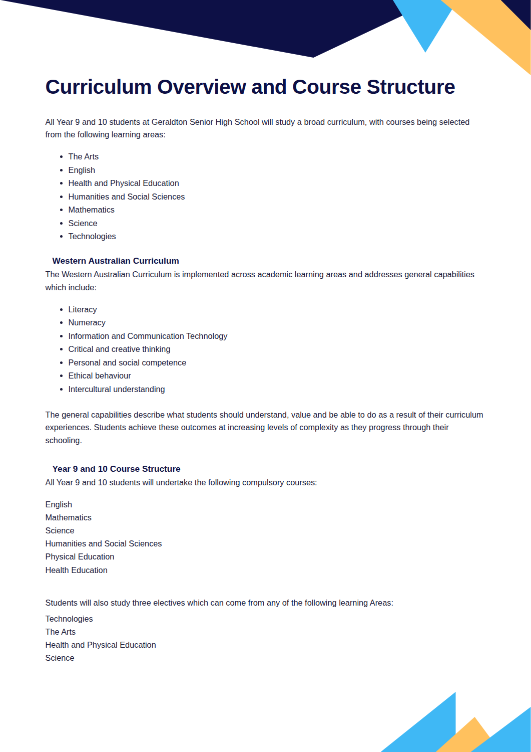Curriculum Overview and Course Structure
All Year 9 and 10 students at Geraldton Senior High School will study a broad curriculum, with courses being selected from the following learning areas:
The Arts
English
Health and Physical Education
Humanities and Social Sciences
Mathematics
Science
Technologies
Western Australian Curriculum
The Western Australian Curriculum is implemented across academic learning areas and addresses general capabilities which include:
Literacy
Numeracy
Information and Communication Technology
Critical and creative thinking
Personal and social competence
Ethical behaviour
Intercultural understanding
The general capabilities describe what students should understand, value and be able to do as a result of their curriculum experiences. Students achieve these outcomes at increasing levels of complexity as they progress through their schooling.
Year 9 and 10 Course Structure
All Year 9 and 10 students will undertake the following compulsory courses:
English
Mathematics
Science
Humanities and Social Sciences
Physical Education
Health Education
Students will also study three electives which can come from any of the following learning Areas:
Technologies
The Arts
Health and Physical Education
Science